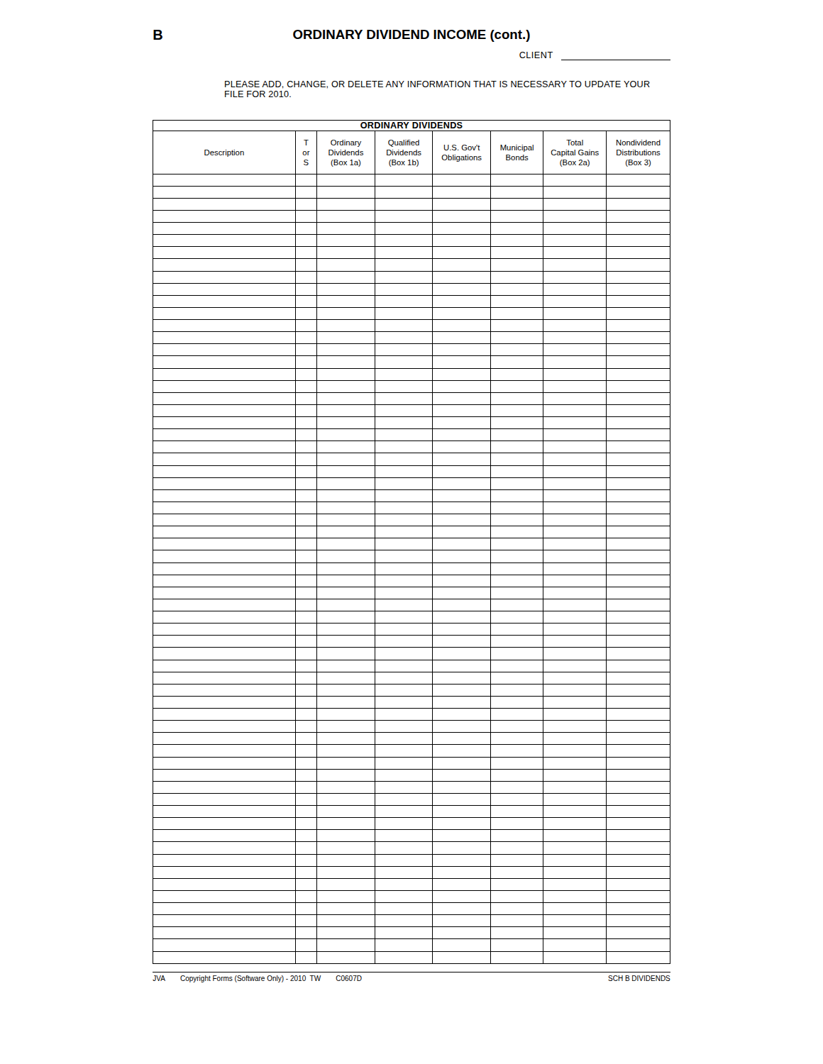B
ORDINARY DIVIDEND INCOME (cont.)
CLIENT
PLEASE ADD, CHANGE, OR DELETE ANY INFORMATION THAT IS NECESSARY TO UPDATE YOUR FILE FOR 2010.
| ORDINARY DIVIDENDS |
| --- |
| Description | T or S | Ordinary Dividends (Box 1a) | Qualified Dividends (Box 1b) | U.S. Gov't Obligations | Municipal Bonds | Total Capital Gains (Box 2a) | Nondividend Distributions (Box 3) |
JVA Copyright Forms (Software Only) - 2010 TW C0607D
SCH B DIVIDENDS